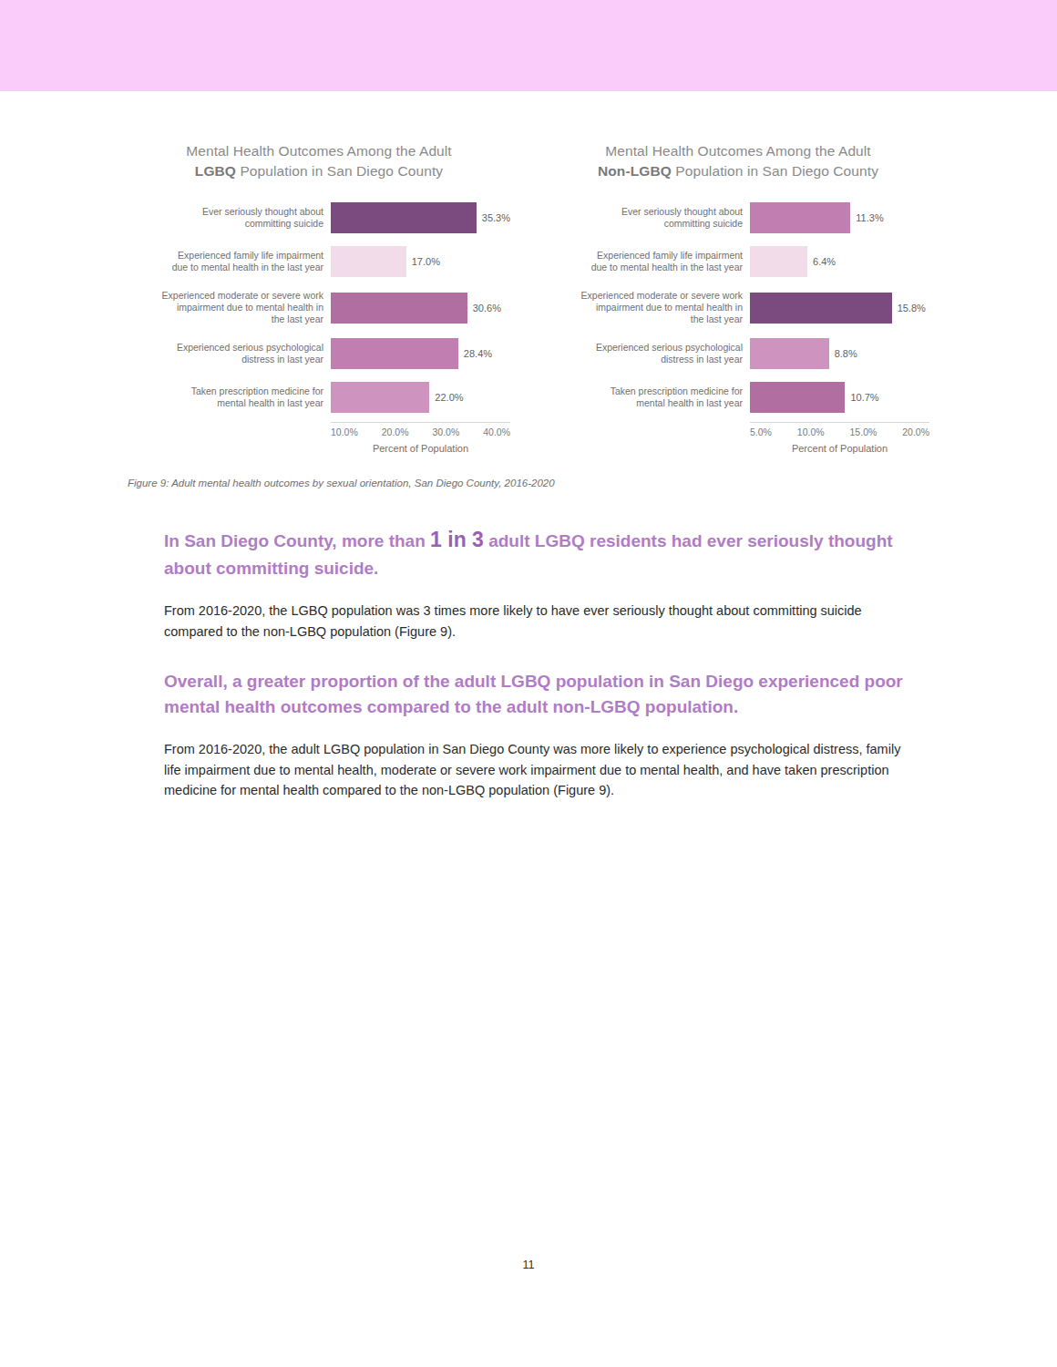Mental Health Outcomes Among the Adult
LGBQ Population in San Diego County
Ever seriously thought about
committing suicide
35.3%
Experienced family life impairment
due to mental health in the last year
17.0%
Experienced moderate or severe work
impairment due to mental health in
the last year
30.6%
Experienced serious psychological
distress in last year
28.4%
Taken prescription medicine for
mental health in last year
22.0%
10.0% 20.0% 30.0% 40.0%
Percent of Population
Mental Health Outcomes Among the Adult
Non-LGBQ Population in San Diego County
Ever seriously thought about
committing suicide
11.3%
Experienced family life impairment
due to mental health in the last year
6.4%
Experienced moderate or severe work
impairment due to mental health in
the last year
15.8%
Experienced serious psychological
distress in last year
8.8%
Taken prescription medicine for
mental health in last year
10.7%
5.0% 10.0% 15.0% 20.0%
Percent of Population
Figure 9: Adult mental health outcomes by sexual orientation, San Diego County, 2016-2020
In San Diego County, more than 1 in 3 adult LGBQ residents had ever seriously thought about committing suicide.
From 2016-2020, the LGBQ population was 3 times more likely to have ever seriously thought about committing suicide compared to the non-LGBQ population (Figure 9).
Overall, a greater proportion of the adult LGBQ population in San Diego experienced poor mental health outcomes compared to the adult non-LGBQ population.
From 2016-2020, the adult LGBQ population in San Diego County was more likely to experience psychological distress, family life impairment due to mental health, moderate or severe work impairment due to mental health, and have taken prescription medicine for mental health compared to the non-LGBQ population (Figure 9).
11